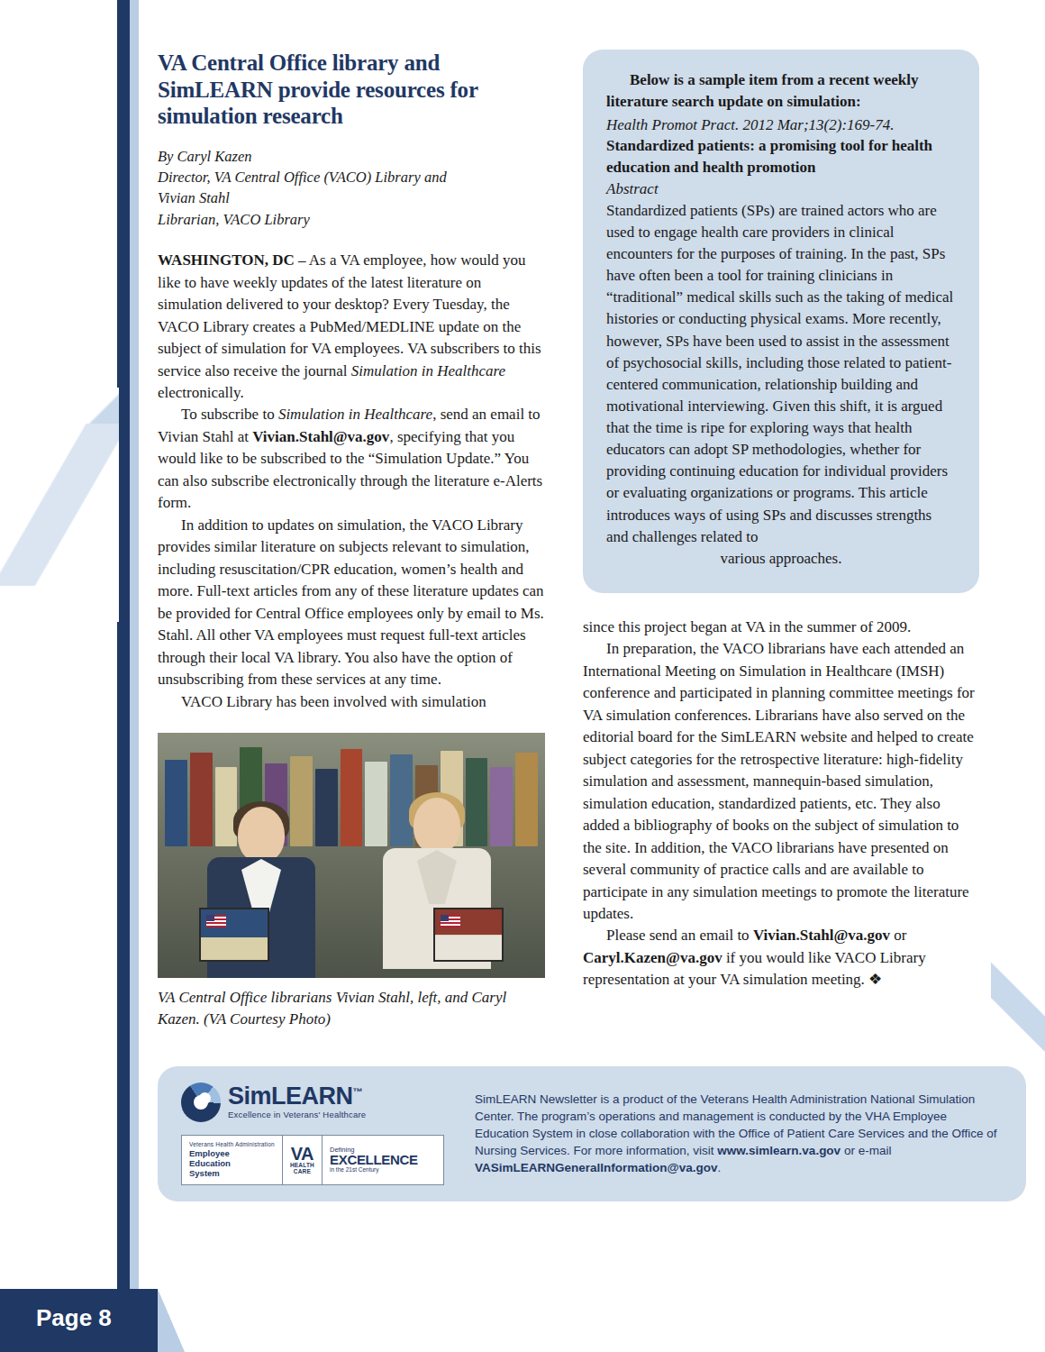VA Central Office library and SimLEARN provide resources for simulation research
By Caryl Kazen
Director, VA Central Office (VACO) Library and
Vivian Stahl
Librarian, VACO Library
WASHINGTON, DC – As a VA employee, how would you like to have weekly updates of the latest literature on simulation delivered to your desktop? Every Tuesday, the VACO Library creates a PubMed/MEDLINE update on the subject of simulation for VA employees. VA subscribers to this service also receive the journal Simulation in Healthcare electronically.
To subscribe to Simulation in Healthcare, send an email to Vivian Stahl at Vivian.Stahl@va.gov, specifying that you would like to be subscribed to the “Simulation Update.” You can also subscribe electronically through the literature e-Alerts form.
In addition to updates on simulation, the VACO Library provides similar literature on subjects relevant to simulation, including resuscitation/CPR education, women’s health and more. Full-text articles from any of these literature updates can be provided for Central Office employees only by email to Ms. Stahl. All other VA employees must request full-text articles through their local VA library. You also have the option of unsubscribing from these services at any time.
VACO Library has been involved with simulation
VA Central Office librarians Vivian Stahl, left, and Caryl Kazen. (VA Courtesy Photo)
Below is a sample item from a recent weekly literature search update on simulation:
Health Promot Pract. 2012 Mar;13(2):169-74.
Standardized patients: a promising tool for health education and health promotion
Abstract
Standardized patients (SPs) are trained actors who are used to engage health care providers in clinical encounters for the purposes of training. In the past, SPs have often been a tool for training clinicians in “traditional” medical skills such as the taking of medical histories or conducting physical exams. More recently, however, SPs have been used to assist in the assessment of psychosocial skills, including those related to patient-centered communication, relationship building and motivational interviewing. Given this shift, it is argued that the time is ripe for exploring ways that health educators can adopt SP methodologies, whether for providing continuing education for individual providers or evaluating organizations or programs. This article introduces ways of using SPs and discusses strengths and challenges related to various approaches.
since this project began at VA in the summer of 2009.
In preparation, the VACO librarians have each attended an International Meeting on Simulation in Healthcare (IMSH) conference and participated in planning committee meetings for VA simulation conferences. Librarians have also served on the editorial board for the SimLEARN website and helped to create subject categories for the retrospective literature: high-fidelity simulation and assessment, mannequin-based simulation, simulation education, standardized patients, etc. They also added a bibliography of books on the subject of simulation to the site. In addition, the VACO librarians have presented on several community of practice calls and are available to participate in any simulation meetings to promote the literature updates.
Please send an email to Vivian.Stahl@va.gov or Caryl.Kazen@va.gov if you would like VACO Library representation at your VA simulation meeting. ❖
SimLEARN™
Excellence in Veterans' Healthcare
Veterans Health Administration
Employee
Education
System
VA
HEALTH
CARE
Defining
EXCELLENCE
in the 21st Century
SimLEARN Newsletter is a product of the Veterans Health Administration National Simulation Center. The program’s operations and management is conducted by the VHA Employee Education System in close collaboration with the Office of Patient Care Services and the Office of Nursing Services. For more information, visit www.simlearn.va.gov or e-mail VASimLEARNGeneralInformation@va.gov.
Page 8